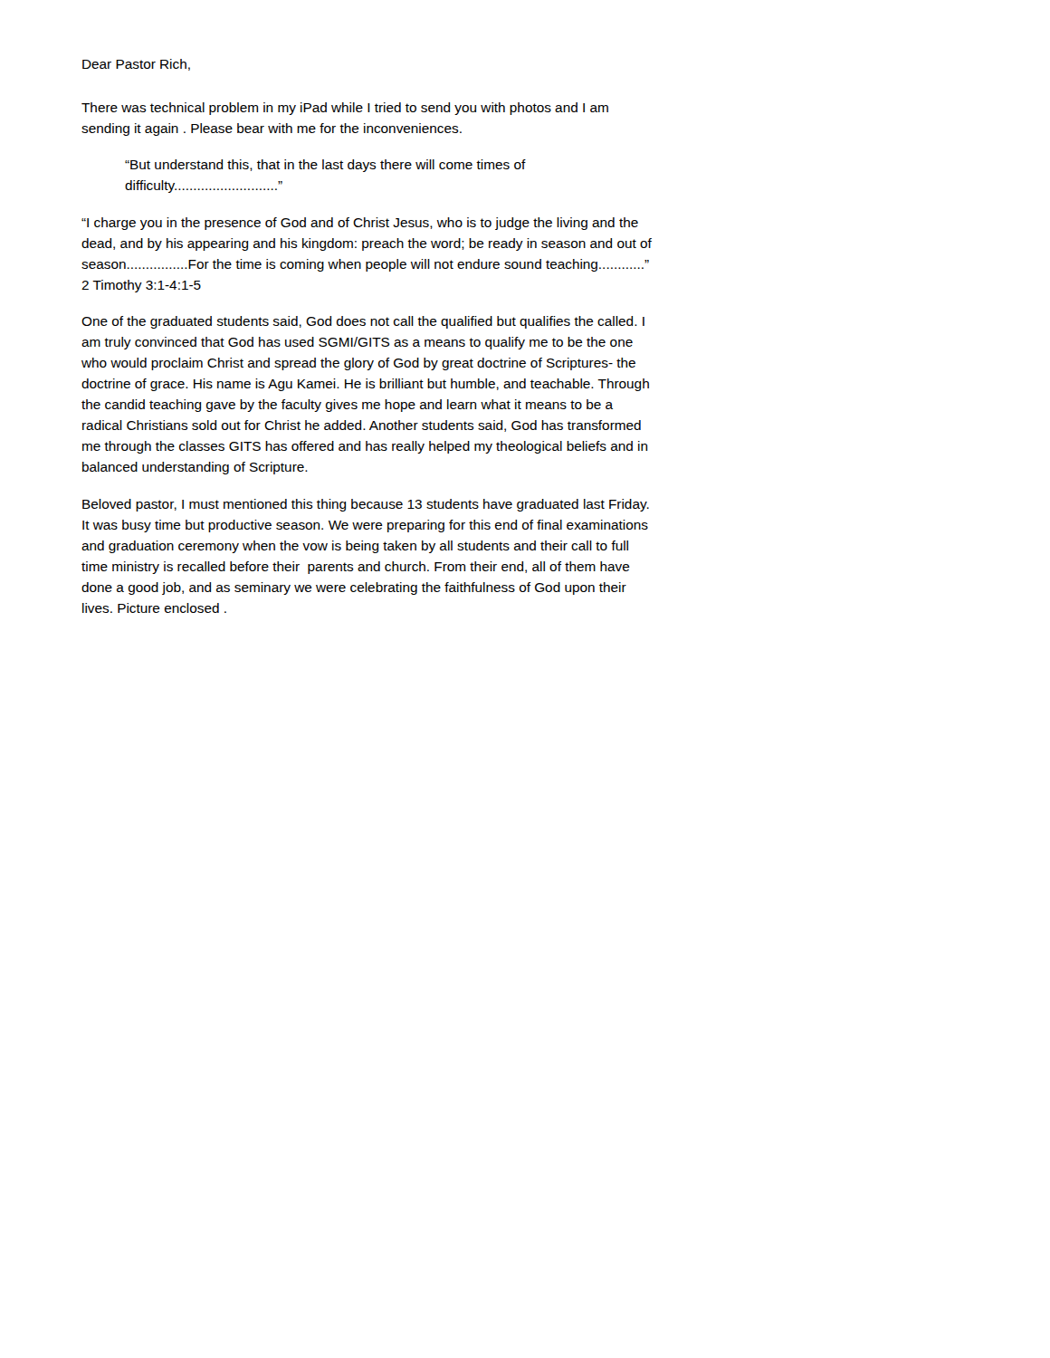Dear Pastor Rich,
There was technical problem in my iPad while I tried to send you with photos and I am sending it again . Please bear with me for the inconveniences.
“But understand this, that in the last days there will come times of difficulty...........................”
“I charge you in the presence of God and of Christ Jesus, who is to judge the living and the dead, and by his appearing and his kingdom: preach the word; be ready in season and out of season................For the time is coming when people will not endure sound teaching............” 2 Timothy 3:1-4:1-5
One of the graduated students said, God does not call the qualified but qualifies the called. I am truly convinced that God has used SGMI/GITS as a means to qualify me to be the one who would proclaim Christ and spread the glory of God by great doctrine of Scriptures- the doctrine of grace. His name is Agu Kamei. He is brilliant but humble, and teachable. Through the candid teaching gave by the faculty gives me hope and learn what it means to be a radical Christians sold out for Christ he added. Another students said, God has transformed me through the classes GITS has offered and has really helped my theological beliefs and in balanced understanding of Scripture.
Beloved pastor, I must mentioned this thing because 13 students have graduated last Friday. It was busy time but productive season. We were preparing for this end of final examinations and graduation ceremony when the vow is being taken by all students and their call to full time ministry is recalled before their parents and church. From their end, all of them have done a good job, and as seminary we were celebrating the faithfulness of God upon their lives. Picture enclosed .